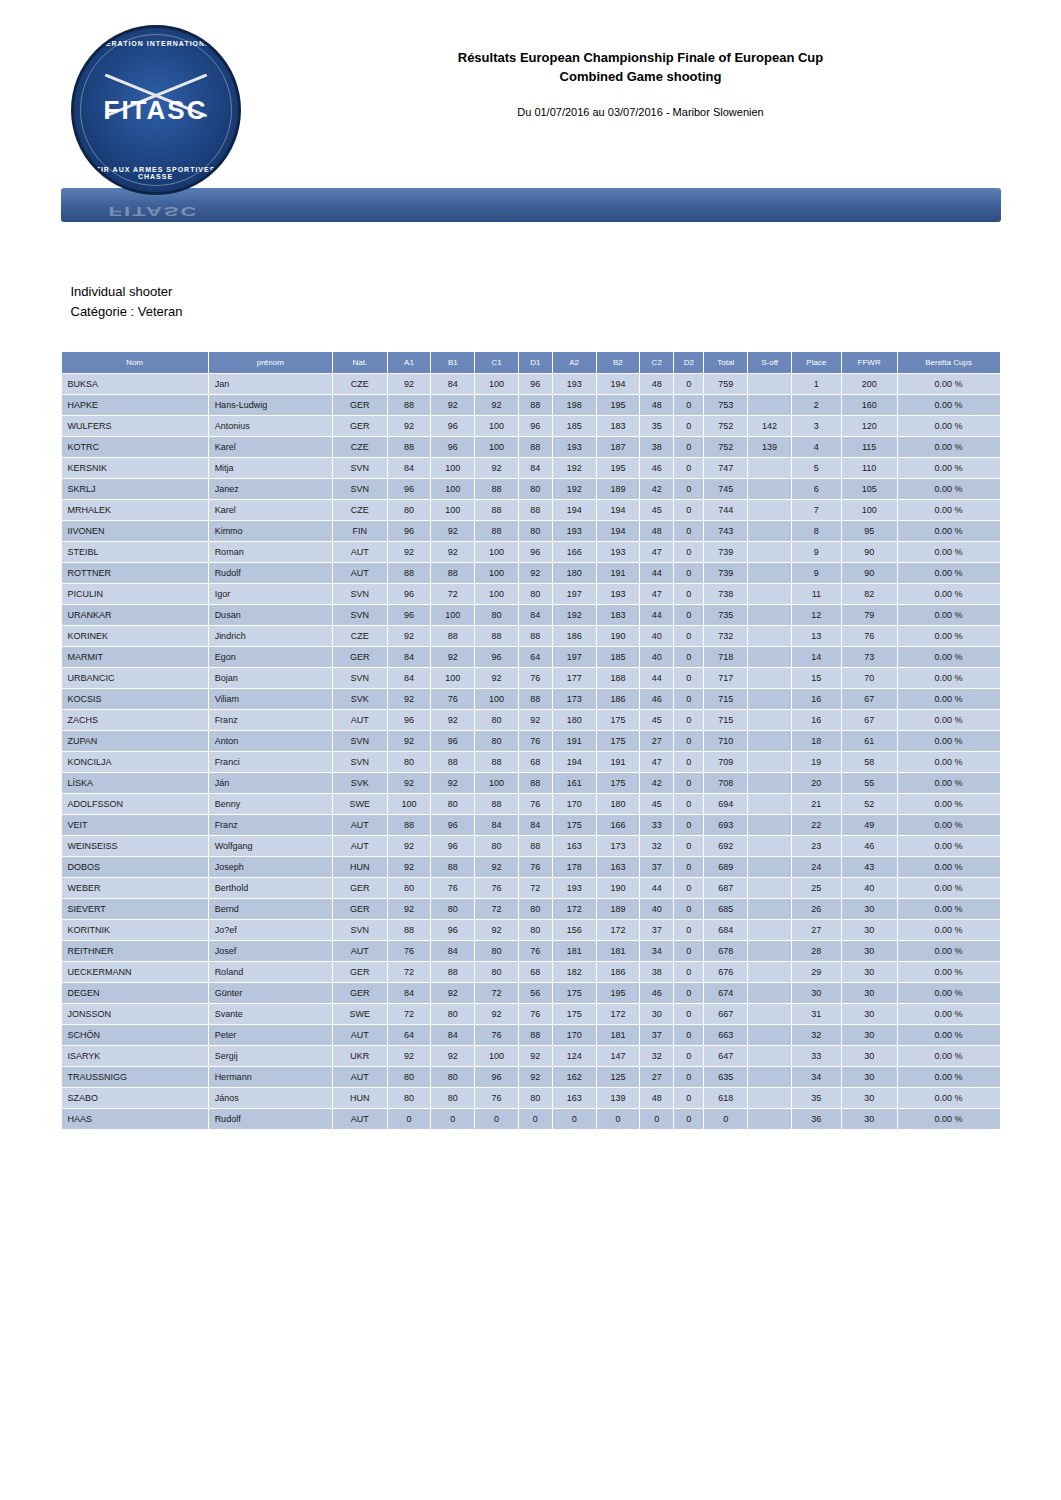Federation Internationale
FITASC
de tir aux armes sportives de chasse
FITASC
Résultats European Championship Finale of European Cup
Combined Game shooting
Du 01/07/2016 au 03/07/2016 - Maribor Slowenien
Individual shooter
Catégorie : Veteran
| Nom | prénom | Nat. | A1 | B1 | C1 | D1 | A2 | B2 | C2 | D2 | Total | S-off | Place | FFWR | Beretta Cups |
| --- | --- | --- | --- | --- | --- | --- | --- | --- | --- | --- | --- | --- | --- | --- | --- |
| BUKSA | Jan | CZE | 92 | 84 | 100 | 96 | 193 | 194 | 48 | 0 | 759 | | 1 | 200 | 0.00 % |
| HAPKE | Hans-Ludwig | GER | 88 | 92 | 92 | 88 | 198 | 195 | 48 | 0 | 753 | | 2 | 160 | 0.00 % |
| WULFERS | Antonius | GER | 92 | 96 | 100 | 96 | 185 | 183 | 35 | 0 | 752 | 142 | 3 | 120 | 0.00 % |
| KOTRC | Karel | CZE | 88 | 96 | 100 | 88 | 193 | 187 | 38 | 0 | 752 | 139 | 4 | 115 | 0.00 % |
| KERSNIK | Mitja | SVN | 84 | 100 | 92 | 84 | 192 | 195 | 46 | 0 | 747 | | 5 | 110 | 0.00 % |
| SKRLJ | Janez | SVN | 96 | 100 | 88 | 80 | 192 | 189 | 42 | 0 | 745 | | 6 | 105 | 0.00 % |
| MRHALEK | Karel | CZE | 80 | 100 | 88 | 88 | 194 | 194 | 45 | 0 | 744 | | 7 | 100 | 0.00 % |
| IIVONEN | Kimmo | FIN | 96 | 92 | 88 | 80 | 193 | 194 | 48 | 0 | 743 | | 8 | 95 | 0.00 % |
| STEIBL | Roman | AUT | 92 | 92 | 100 | 96 | 166 | 193 | 47 | 0 | 739 | | 9 | 90 | 0.00 % |
| ROTTNER | Rudolf | AUT | 88 | 88 | 100 | 92 | 180 | 191 | 44 | 0 | 739 | | 9 | 90 | 0.00 % |
| PICULIN | Igor | SVN | 96 | 72 | 100 | 80 | 197 | 193 | 47 | 0 | 738 | | 11 | 82 | 0.00 % |
| URANKAR | Dusan | SVN | 96 | 100 | 80 | 84 | 192 | 183 | 44 | 0 | 735 | | 12 | 79 | 0.00 % |
| KORINEK | Jindrich | CZE | 92 | 88 | 88 | 88 | 186 | 190 | 40 | 0 | 732 | | 13 | 76 | 0.00 % |
| MARMIT | Egon | GER | 84 | 92 | 96 | 64 | 197 | 185 | 40 | 0 | 718 | | 14 | 73 | 0.00 % |
| URBANCIC | Bojan | SVN | 84 | 100 | 92 | 76 | 177 | 188 | 44 | 0 | 717 | | 15 | 70 | 0.00 % |
| KOCSIS | Viliam | SVK | 92 | 76 | 100 | 88 | 173 | 186 | 46 | 0 | 715 | | 16 | 67 | 0.00 % |
| ZACHS | Franz | AUT | 96 | 92 | 80 | 92 | 180 | 175 | 45 | 0 | 715 | | 16 | 67 | 0.00 % |
| ZUPAN | Anton | SVN | 92 | 96 | 80 | 76 | 191 | 175 | 27 | 0 | 710 | | 18 | 61 | 0.00 % |
| KONCILJA | Franci | SVN | 80 | 88 | 88 | 68 | 194 | 191 | 47 | 0 | 709 | | 19 | 58 | 0.00 % |
| LÍSKA | Ján | SVK | 92 | 92 | 100 | 88 | 161 | 175 | 42 | 0 | 708 | | 20 | 55 | 0.00 % |
| ADOLFSSON | Benny | SWE | 100 | 80 | 88 | 76 | 170 | 180 | 45 | 0 | 694 | | 21 | 52 | 0.00 % |
| VEIT | Franz | AUT | 88 | 96 | 84 | 84 | 175 | 166 | 33 | 0 | 693 | | 22 | 49 | 0.00 % |
| WEINSEISS | Wolfgang | AUT | 92 | 96 | 80 | 88 | 163 | 173 | 32 | 0 | 692 | | 23 | 46 | 0.00 % |
| DOBOS | Joseph | HUN | 92 | 88 | 92 | 76 | 178 | 163 | 37 | 0 | 689 | | 24 | 43 | 0.00 % |
| WEBER | Berthold | GER | 80 | 76 | 76 | 72 | 193 | 190 | 44 | 0 | 687 | | 25 | 40 | 0.00 % |
| SIEVERT | Bernd | GER | 92 | 80 | 72 | 80 | 172 | 189 | 40 | 0 | 685 | | 26 | 30 | 0.00 % |
| KORITNIK | Jo?ef | SVN | 88 | 96 | 92 | 80 | 156 | 172 | 37 | 0 | 684 | | 27 | 30 | 0.00 % |
| REITHNER | Josef | AUT | 76 | 84 | 80 | 76 | 181 | 181 | 34 | 0 | 678 | | 28 | 30 | 0.00 % |
| UECKERMANN | Roland | GER | 72 | 88 | 80 | 68 | 182 | 186 | 38 | 0 | 676 | | 29 | 30 | 0.00 % |
| DEGEN | Günter | GER | 84 | 92 | 72 | 56 | 175 | 195 | 46 | 0 | 674 | | 30 | 30 | 0.00 % |
| JONSSON | Svante | SWE | 72 | 80 | 92 | 76 | 175 | 172 | 30 | 0 | 667 | | 31 | 30 | 0.00 % |
| SCHÖN | Peter | AUT | 64 | 84 | 76 | 88 | 170 | 181 | 37 | 0 | 663 | | 32 | 30 | 0.00 % |
| ISARYK | Sergij | UKR | 92 | 92 | 100 | 92 | 124 | 147 | 32 | 0 | 647 | | 33 | 30 | 0.00 % |
| TRAUSSNIGG | Hermann | AUT | 80 | 80 | 96 | 92 | 162 | 125 | 27 | 0 | 635 | | 34 | 30 | 0.00 % |
| SZABO | János | HUN | 80 | 80 | 76 | 80 | 163 | 139 | 48 | 0 | 618 | | 35 | 30 | 0.00 % |
| HAAS | Rudolf | AUT | 0 | 0 | 0 | 0 | 0 | 0 | 0 | 0 | 0 | | 36 | 30 | 0.00 % |